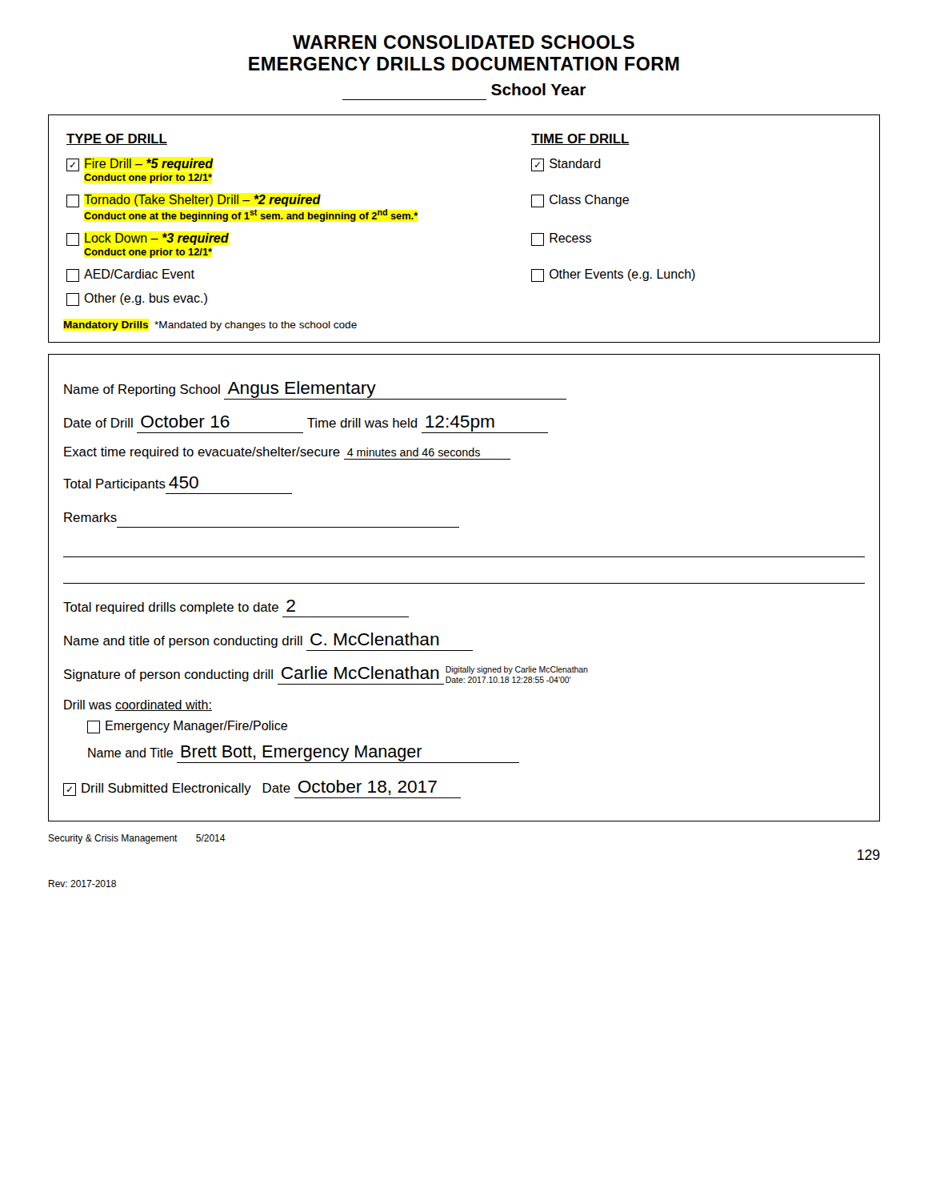WARREN CONSOLIDATED SCHOOLS
EMERGENCY DRILLS DOCUMENTATION FORM
School Year
| TYPE OF DRILL | TIME OF DRILL |
| ✓ Fire Drill – *5 required Conduct one prior to 12/1* | ✓ Standard |
| Tornado (Take Shelter) Drill – *2 required Conduct one at the beginning of 1 st sem. and beginning of 2 nd sem.* | Class Change |
| Lock Down – *3 required Conduct one prior to 12/1* | Recess |
| AED/Cardiac Event | Other Events (e.g. Lunch) |
| Other (e.g. bus evac.) | |
Mandatory Drills *Mandated by changes to the school code
Name of Reporting School Angus Elementary
Date of Drill October 16 Time drill was held 12:45pm
Exact time required to evacuate/shelter/secure 4 minutes and 46 seconds
Total Participants450
Remarks
Total required drills complete to date 2
Name and title of person conducting drill C. McClenathan
Signature of person conducting drill Carlie McClenathan Digitally signed by Carlie McClenathan
Date: 2017.10.18 12:28:55 -04'00'
Drill was coordinated with:
Emergency Manager/Fire/Police
Name and Title Brett Bott, Emergency Manager
✓Drill Submitted Electronically Date October 18, 2017
Security & Crisis Management 5/2014
129
Rev: 2017-2018